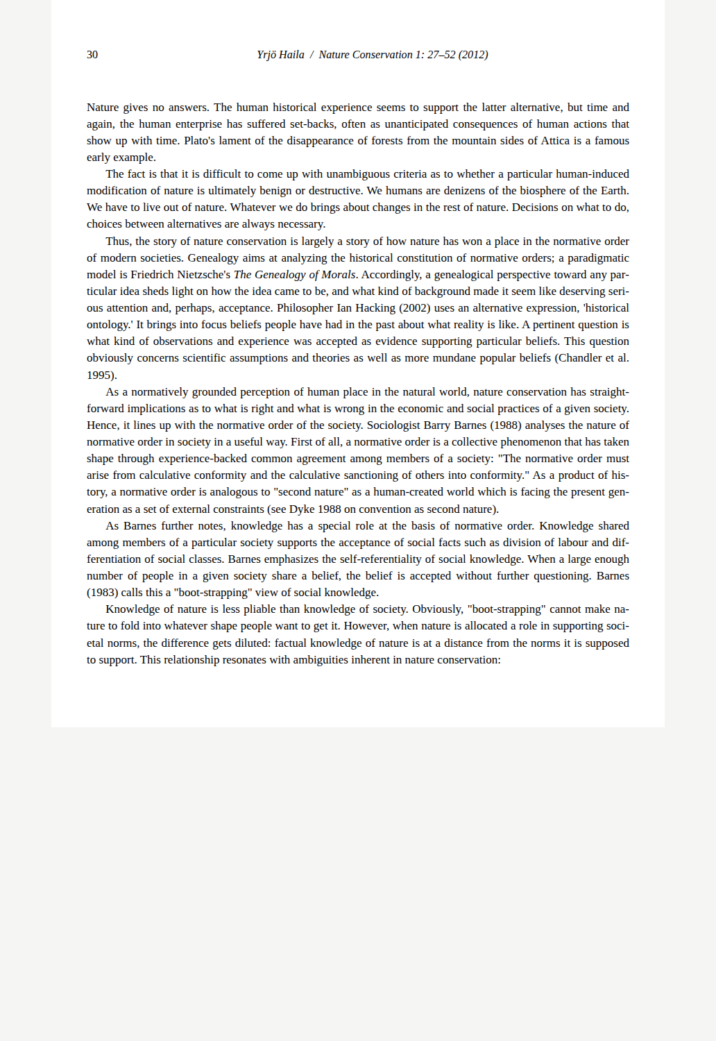30 Yrjö Haila / Nature Conservation 1: 27–52 (2012)
Nature gives no answers. The human historical experience seems to support the latter alternative, but time and again, the human enterprise has suffered set-backs, often as unanticipated consequences of human actions that show up with time. Plato's lament of the disappearance of forests from the mountain sides of Attica is a famous early example.
The fact is that it is difficult to come up with unambiguous criteria as to whether a particular human-induced modification of nature is ultimately benign or destructive. We humans are denizens of the biosphere of the Earth. We have to live out of nature. Whatever we do brings about changes in the rest of nature. Decisions on what to do, choices between alternatives are always necessary.
Thus, the story of nature conservation is largely a story of how nature has won a place in the normative order of modern societies. Genealogy aims at analyzing the historical constitution of normative orders; a paradigmatic model is Friedrich Nietzsche's The Genealogy of Morals. Accordingly, a genealogical perspective toward any particular idea sheds light on how the idea came to be, and what kind of background made it seem like deserving serious attention and, perhaps, acceptance. Philosopher Ian Hacking (2002) uses an alternative expression, 'historical ontology.' It brings into focus beliefs people have had in the past about what reality is like. A pertinent question is what kind of observations and experience was accepted as evidence supporting particular beliefs. This question obviously concerns scientific assumptions and theories as well as more mundane popular beliefs (Chandler et al. 1995).
As a normatively grounded perception of human place in the natural world, nature conservation has straightforward implications as to what is right and what is wrong in the economic and social practices of a given society. Hence, it lines up with the normative order of the society. Sociologist Barry Barnes (1988) analyses the nature of normative order in society in a useful way. First of all, a normative order is a collective phenomenon that has taken shape through experience-backed common agreement among members of a society: "The normative order must arise from calculative conformity and the calculative sanctioning of others into conformity." As a product of history, a normative order is analogous to "second nature" as a human-created world which is facing the present generation as a set of external constraints (see Dyke 1988 on convention as second nature).
As Barnes further notes, knowledge has a special role at the basis of normative order. Knowledge shared among members of a particular society supports the acceptance of social facts such as division of labour and differentiation of social classes. Barnes emphasizes the self-referentiality of social knowledge. When a large enough number of people in a given society share a belief, the belief is accepted without further questioning. Barnes (1983) calls this a "boot-strapping" view of social knowledge.
Knowledge of nature is less pliable than knowledge of society. Obviously, "boot-strapping" cannot make nature to fold into whatever shape people want to get it. However, when nature is allocated a role in supporting societal norms, the difference gets diluted: factual knowledge of nature is at a distance from the norms it is supposed to support. This relationship resonates with ambiguities inherent in nature conservation: